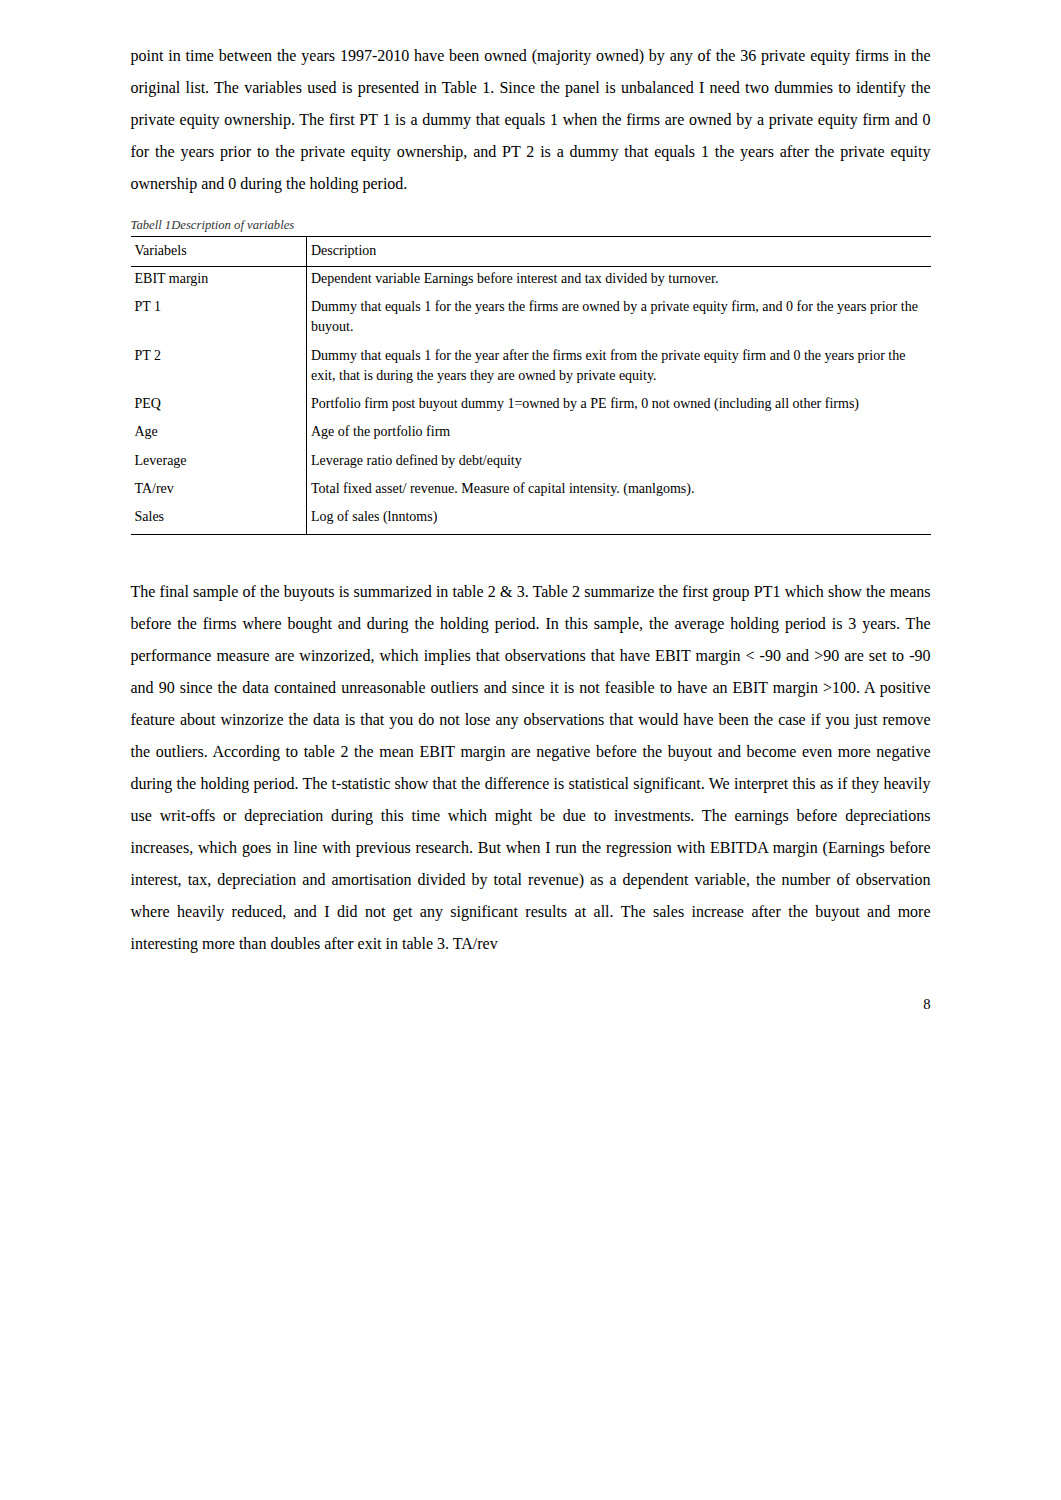point in time between the years 1997-2010 have been owned (majority owned) by any of the 36 private equity firms in the original list. The variables used is presented in Table 1. Since the panel is unbalanced I need two dummies to identify the private equity ownership. The first PT 1 is a dummy that equals 1 when the firms are owned by a private equity firm and 0 for the years prior to the private equity ownership, and PT 2 is a dummy that equals 1 the years after the private equity ownership and 0 during the holding period.
Tabell 1Description of variables
| Variabels | Description |
| --- | --- |
| EBIT margin | Dependent variable Earnings before interest and tax divided by turnover. |
| PT 1 | Dummy that equals 1 for the years the firms are owned by a private equity firm, and 0 for the years prior the buyout. |
| PT 2 | Dummy that equals 1 for the year after the firms exit from the private equity firm and 0 the years prior the exit, that is during the years they are owned by private equity. |
| PEQ | Portfolio firm post buyout dummy 1=owned by a PE firm, 0 not owned (including all other firms) |
| Age | Age of the portfolio firm |
| Leverage | Leverage ratio defined by debt/equity |
| TA/rev | Total fixed asset/ revenue. Measure of capital intensity. (manlgoms). |
| Sales | Log of sales (lnntoms) |
The final sample of the buyouts is summarized in table 2 & 3. Table 2 summarize the first group PT1 which show the means before the firms where bought and during the holding period. In this sample, the average holding period is 3 years. The performance measure are winzorized, which implies that observations that have EBIT margin < -90 and >90 are set to -90 and 90 since the data contained unreasonable outliers and since it is not feasible to have an EBIT margin >100. A positive feature about winzorize the data is that you do not lose any observations that would have been the case if you just remove the outliers. According to table 2 the mean EBIT margin are negative before the buyout and become even more negative during the holding period. The t-statistic show that the difference is statistical significant. We interpret this as if they heavily use writ-offs or depreciation during this time which might be due to investments. The earnings before depreciations increases, which goes in line with previous research. But when I run the regression with EBITDA margin (Earnings before interest, tax, depreciation and amortisation divided by total revenue) as a dependent variable, the number of observation where heavily reduced, and I did not get any significant results at all. The sales increase after the buyout and more interesting more than doubles after exit in table 3. TA/rev
8